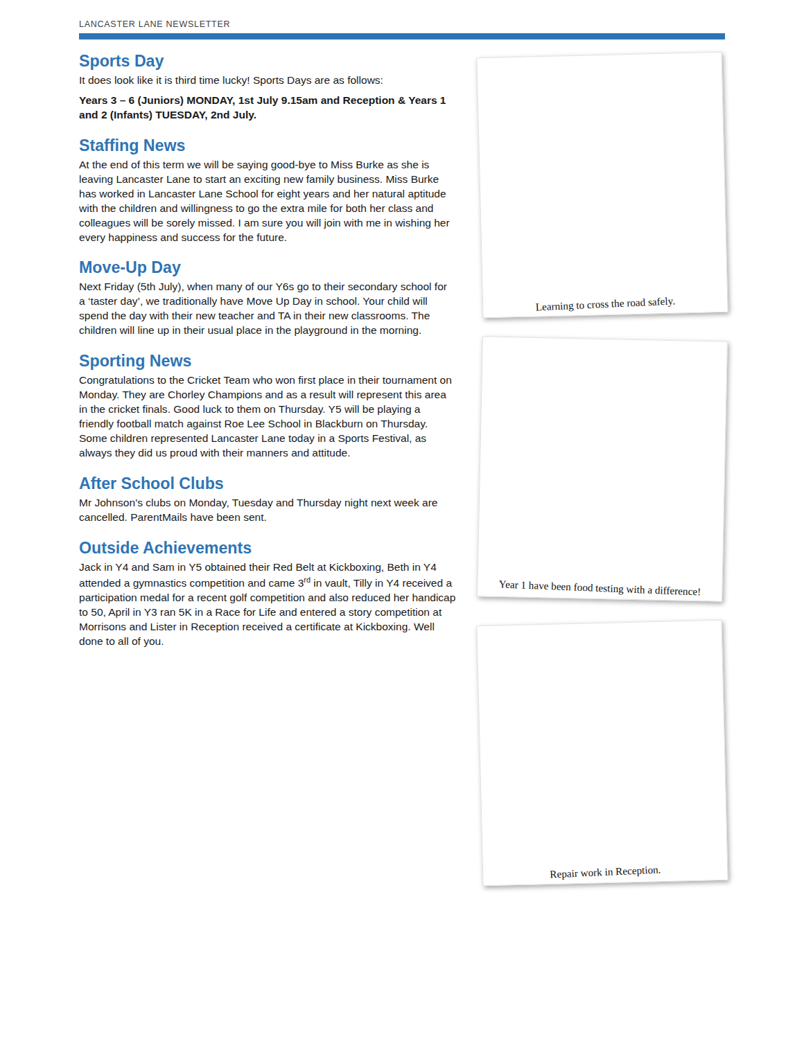Lancaster Lane Newsletter
Sports Day
It does look like it is third time lucky! Sports Days are as follows:
Years 3 – 6 (Juniors) MONDAY, 1st July 9.15am and Reception & Years 1 and 2 (Infants) TUESDAY, 2nd July.
Staffing News
At the end of this term we will be saying good-bye to Miss Burke as she is leaving Lancaster Lane to start an exciting new family business. Miss Burke has worked in Lancaster Lane School for eight years and her natural aptitude with the children and willingness to go the extra mile for both her class and colleagues will be sorely missed. I am sure you will join with me in wishing her every happiness and success for the future.
Move-Up Day
Next Friday (5th July), when many of our Y6s go to their secondary school for a ‘taster day’, we traditionally have Move Up Day in school. Your child will spend the day with their new teacher and TA in their new classrooms. The children will line up in their usual place in the playground in the morning.
Sporting News
Congratulations to the Cricket Team who won first place in their tournament on Monday. They are Chorley Champions and as a result will represent this area in the cricket finals. Good luck to them on Thursday. Y5 will be playing a friendly football match against Roe Lee School in Blackburn on Thursday. Some children represented Lancaster Lane today in a Sports Festival, as always they did us proud with their manners and attitude.
After School Clubs
Mr Johnson’s clubs on Monday, Tuesday and Thursday night next week are cancelled. ParentMails have been sent.
Outside Achievements
Jack in Y4 and Sam in Y5 obtained their Red Belt at Kickboxing, Beth in Y4 attended a gymnastics competition and came 3rd in vault, Tilly in Y4 received a participation medal for a recent golf competition and also reduced her handicap to 50, April in Y3 ran 5K in a Race for Life and entered a story competition at Morrisons and Lister in Reception received a certificate at Kickboxing. Well done to all of you.
Learning to cross the road safely.
Year 1 have been food testing with a difference!
Repair work in Reception.